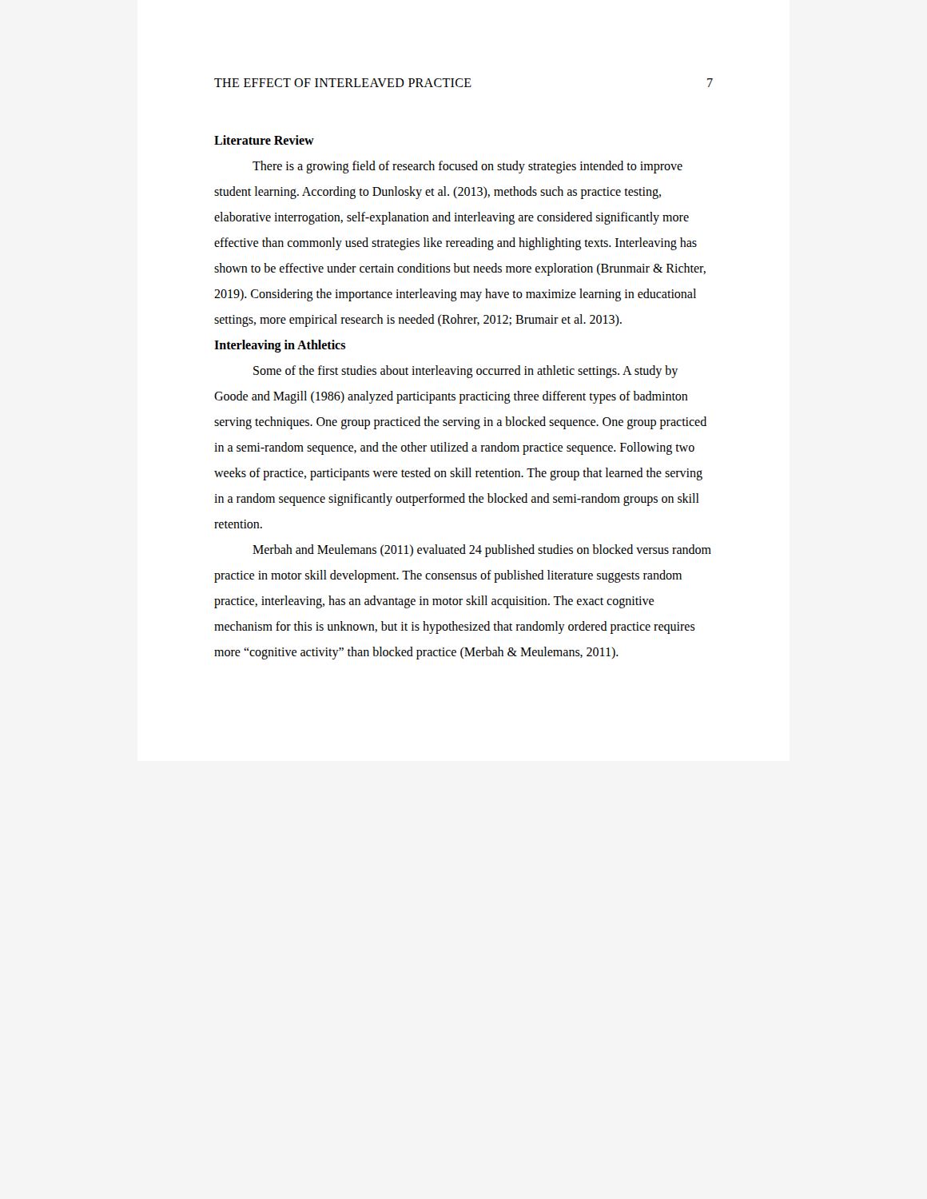The Effect of Interleaved Practice 7
Literature Review
There is a growing field of research focused on study strategies intended to improve student learning. According to Dunlosky et al. (2013), methods such as practice testing, elaborative interrogation, self-explanation and interleaving are considered significantly more effective than commonly used strategies like rereading and highlighting texts. Interleaving has shown to be effective under certain conditions but needs more exploration (Brunmair & Richter, 2019). Considering the importance interleaving may have to maximize learning in educational settings, more empirical research is needed (Rohrer, 2012; Brumair et al. 2013).
Interleaving in Athletics
Some of the first studies about interleaving occurred in athletic settings. A study by Goode and Magill (1986) analyzed participants practicing three different types of badminton serving techniques. One group practiced the serving in a blocked sequence. One group practiced in a semi-random sequence, and the other utilized a random practice sequence. Following two weeks of practice, participants were tested on skill retention. The group that learned the serving in a random sequence significantly outperformed the blocked and semi-random groups on skill retention.
Merbah and Meulemans (2011) evaluated 24 published studies on blocked versus random practice in motor skill development. The consensus of published literature suggests random practice, interleaving, has an advantage in motor skill acquisition. The exact cognitive mechanism for this is unknown, but it is hypothesized that randomly ordered practice requires more “cognitive activity” than blocked practice (Merbah & Meulemans, 2011).